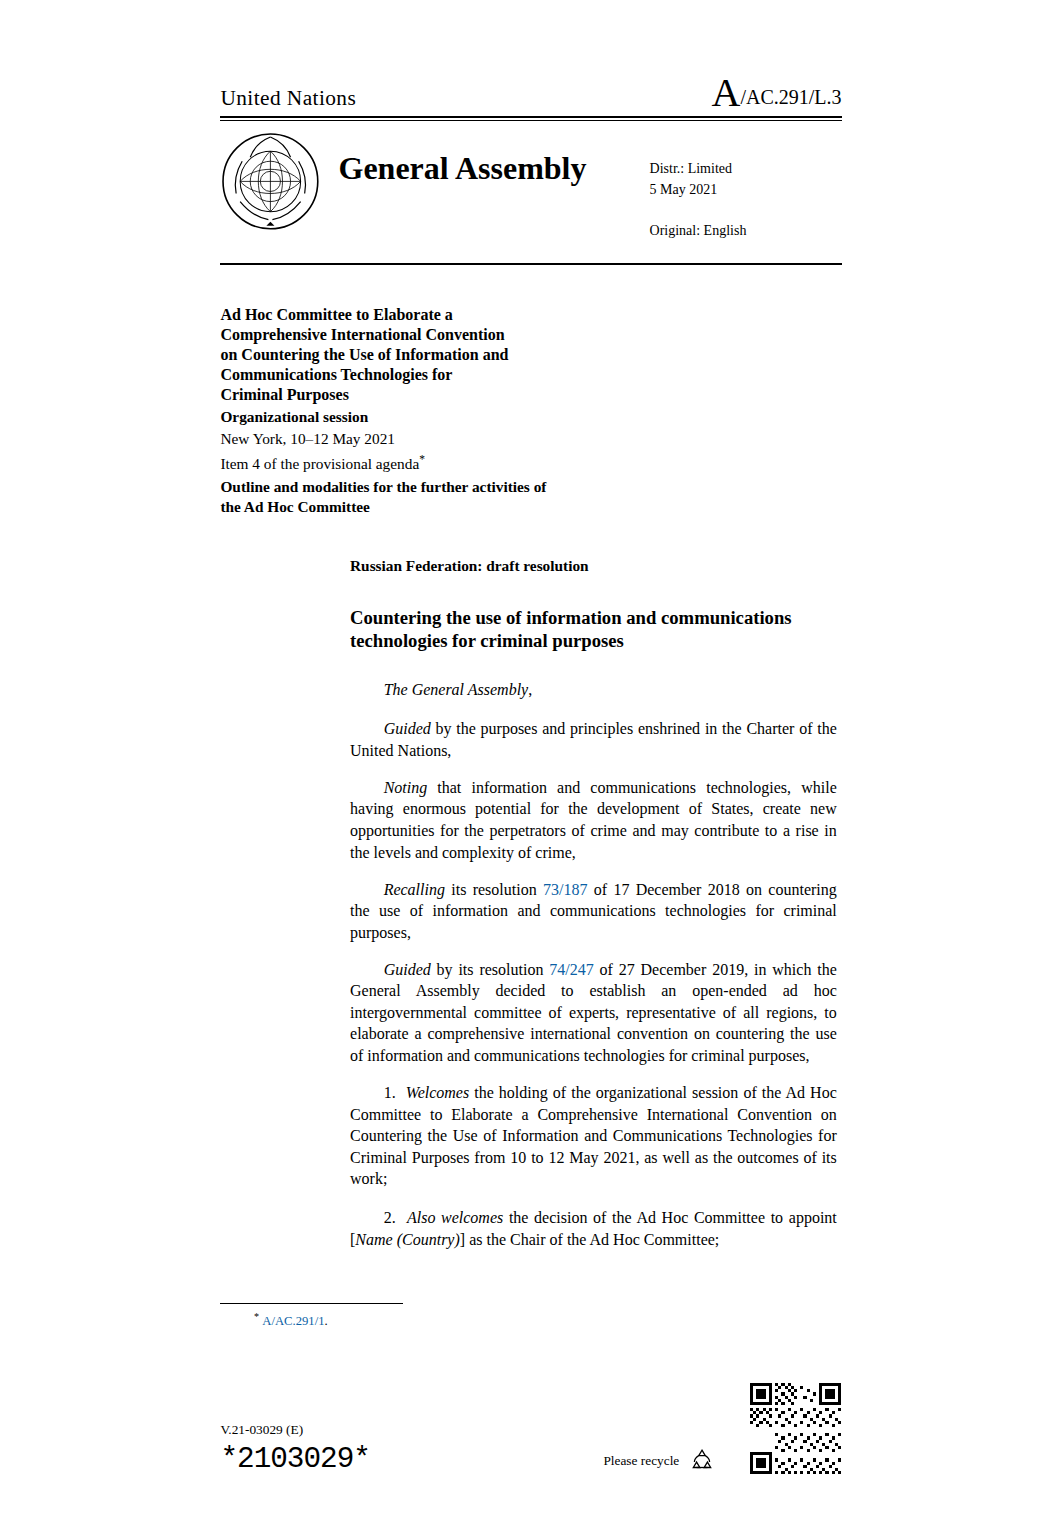United Nations
A/AC.291/L.3
General Assembly
Distr.: Limited
5 May 2021
Original: English
Ad Hoc Committee to Elaborate a Comprehensive International Convention on Countering the Use of Information and Communications Technologies for Criminal Purposes
Organizational session
New York, 10–12 May 2021
Item 4 of the provisional agenda*
Outline and modalities for the further activities of
the Ad Hoc Committee
Russian Federation: draft resolution
Countering the use of information and communications
technologies for criminal purposes
The General Assembly,
Guided by the purposes and principles enshrined in the Charter of the United Nations,
Noting that information and communications technologies, while having enormous potential for the development of States, create new opportunities for the perpetrators of crime and may contribute to a rise in the levels and complexity of crime,
Recalling its resolution 73/187 of 17 December 2018 on countering the use of information and communications technologies for criminal purposes,
Guided by its resolution 74/247 of 27 December 2019, in which the General Assembly decided to establish an open-ended ad hoc intergovernmental committee of experts, representative of all regions, to elaborate a comprehensive international convention on countering the use of information and communications technologies for criminal purposes,
1. Welcomes the holding of the organizational session of the Ad Hoc Committee to Elaborate a Comprehensive International Convention on Countering the Use of Information and Communications Technologies for Criminal Purposes from 10 to 12 May 2021, as well as the outcomes of its work;
2. Also welcomes the decision of the Ad Hoc Committee to appoint [Name (Country)] as the Chair of the Ad Hoc Committee;
* A/AC.291/1.
V.21-03029 (E)
*2103029*
Please recycle